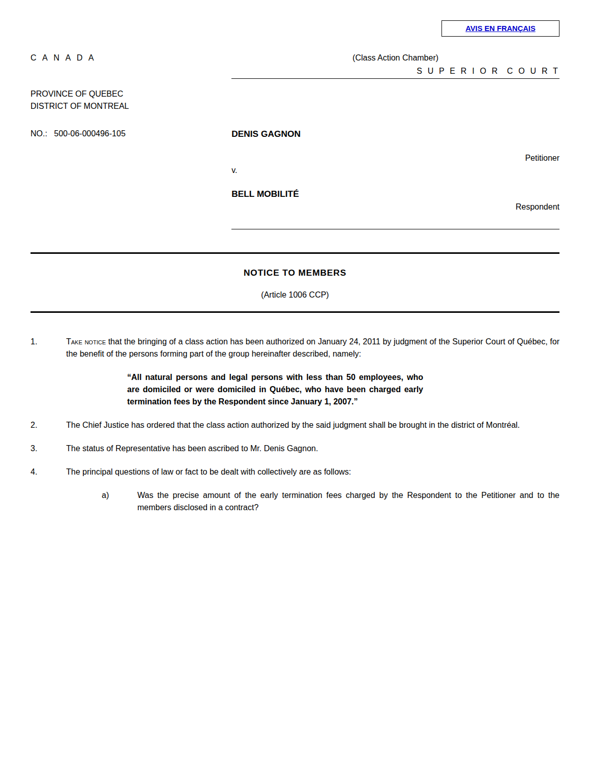AVIS EN FRANÇAIS
| C A N A D A | (Class Action Chamber) S U P E R I O R C O U R T |
| PROVINCE OF QUEBEC DISTRICT OF MONTREAL | |
| NO.: 500-06-000496-105 | DENIS GAGNON Petitioner v. BELL MOBILITÉ Respondent |
NOTICE TO MEMBERS
(Article 1006 CCP)
Take notice that the bringing of a class action has been authorized on January 24, 2011 by judgment of the Superior Court of Québec, for the benefit of the persons forming part of the group hereinafter described, namely:
“All natural persons and legal persons with less than 50 employees, who are domiciled or were domiciled in Québec, who have been charged early termination fees by the Respondent since January 1, 2007.”
The Chief Justice has ordered that the class action authorized by the said judgment shall be brought in the district of Montréal.
The status of Representative has been ascribed to Mr. Denis Gagnon.
The principal questions of law or fact to be dealt with collectively are as follows:
Was the precise amount of the early termination fees charged by the Respondent to the Petitioner and to the members disclosed in a contract?